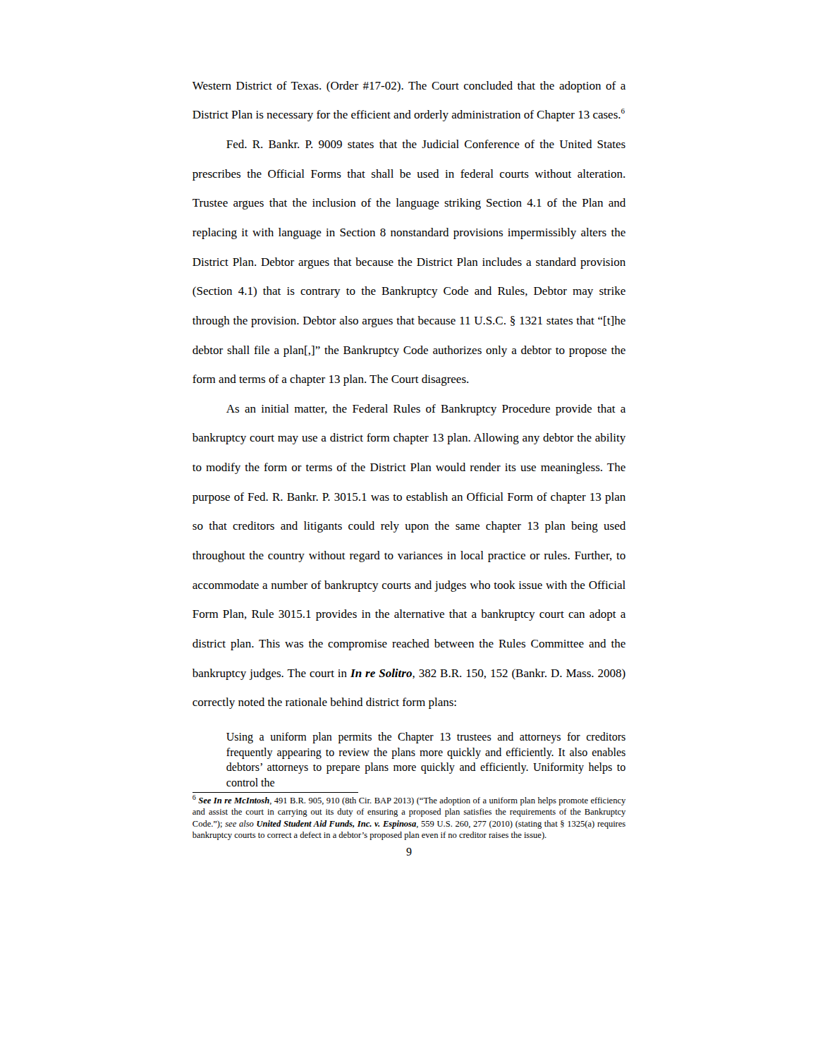Western District of Texas. (Order #17-02). The Court concluded that the adoption of a District Plan is necessary for the efficient and orderly administration of Chapter 13 cases.6
Fed. R. Bankr. P. 9009 states that the Judicial Conference of the United States prescribes the Official Forms that shall be used in federal courts without alteration. Trustee argues that the inclusion of the language striking Section 4.1 of the Plan and replacing it with language in Section 8 nonstandard provisions impermissibly alters the District Plan. Debtor argues that because the District Plan includes a standard provision (Section 4.1) that is contrary to the Bankruptcy Code and Rules, Debtor may strike through the provision. Debtor also argues that because 11 U.S.C. § 1321 states that “[t]he debtor shall file a plan[,]” the Bankruptcy Code authorizes only a debtor to propose the form and terms of a chapter 13 plan. The Court disagrees.
As an initial matter, the Federal Rules of Bankruptcy Procedure provide that a bankruptcy court may use a district form chapter 13 plan. Allowing any debtor the ability to modify the form or terms of the District Plan would render its use meaningless. The purpose of Fed. R. Bankr. P. 3015.1 was to establish an Official Form of chapter 13 plan so that creditors and litigants could rely upon the same chapter 13 plan being used throughout the country without regard to variances in local practice or rules. Further, to accommodate a number of bankruptcy courts and judges who took issue with the Official Form Plan, Rule 3015.1 provides in the alternative that a bankruptcy court can adopt a district plan. This was the compromise reached between the Rules Committee and the bankruptcy judges. The court in In re Solitro, 382 B.R. 150, 152 (Bankr. D. Mass. 2008) correctly noted the rationale behind district form plans:
Using a uniform plan permits the Chapter 13 trustees and attorneys for creditors frequently appearing to review the plans more quickly and efficiently. It also enables debtors’ attorneys to prepare plans more quickly and efficiently. Uniformity helps to control the
6 See In re McIntosh, 491 B.R. 905, 910 (8th Cir. BAP 2013) (“The adoption of a uniform plan helps promote efficiency and assist the court in carrying out its duty of ensuring a proposed plan satisfies the requirements of the Bankruptcy Code.”); see also United Student Aid Funds, Inc. v. Espinosa, 559 U.S. 260, 277 (2010) (stating that § 1325(a) requires bankruptcy courts to correct a defect in a debtor’s proposed plan even if no creditor raises the issue).
9